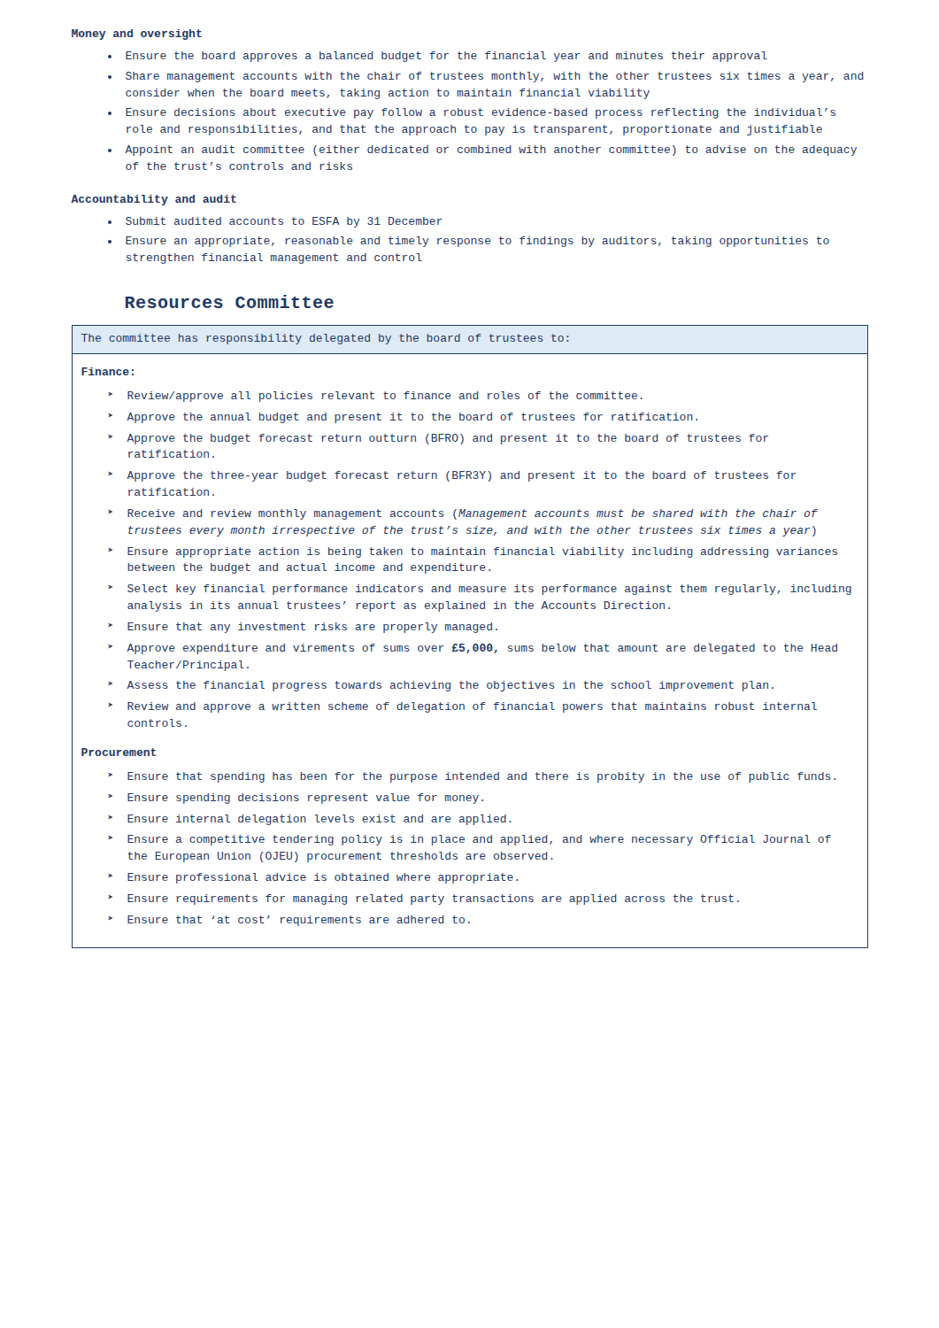Money and oversight
Ensure the board approves a balanced budget for the financial year and minutes their approval
Share management accounts with the chair of trustees monthly, with the other trustees six times a year, and consider when the board meets, taking action to maintain financial viability
Ensure decisions about executive pay follow a robust evidence-based process reflecting the individual’s role and responsibilities, and that the approach to pay is transparent, proportionate and justifiable
Appoint an audit committee (either dedicated or combined with another committee) to advise on the adequacy of the trust’s controls and risks
Accountability and audit
Submit audited accounts to ESFA by 31 December
Ensure an appropriate, reasonable and timely response to findings by auditors, taking opportunities to strengthen financial management and control
Resources Committee
| The committee has responsibility delegated by the board of trustees to: |
| Finance: Review/approve all policies relevant to finance and roles of the committee. Approve the annual budget and present it to the board of trustees for ratification. Approve the budget forecast return outturn (BFRO) and present it to the board of trustees for ratification. Approve the three-year budget forecast return (BFR3Y) and present it to the board of trustees for ratification. Receive and review monthly management accounts ( Management accounts must be shared with the chair of trustees every month irrespective of the trust’s size, and with the other trustees six times a year ) Ensure appropriate action is being taken to maintain financial viability including addressing variances between the budget and actual income and expenditure. Select key financial performance indicators and measure its performance against them regularly, including analysis in its annual trustees’ report as explained in the Accounts Direction. Ensure that any investment risks are properly managed. Approve expenditure and virements of sums over £5,000, sums below that amount are delegated to the Head Teacher/Principal. Assess the financial progress towards achieving the objectives in the school improvement plan. Review and approve a written scheme of delegation of financial powers that maintains robust internal controls. Procurement Ensure that spending has been for the purpose intended and there is probity in the use of public funds. Ensure spending decisions represent value for money. Ensure internal delegation levels exist and are applied. Ensure a competitive tendering policy is in place and applied, and where necessary Official Journal of the European Union (OJEU) procurement thresholds are observed. Ensure professional advice is obtained where appropriate. Ensure requirements for managing related party transactions are applied across the trust. Ensure that ‘at cost’ requirements are adhered to. |